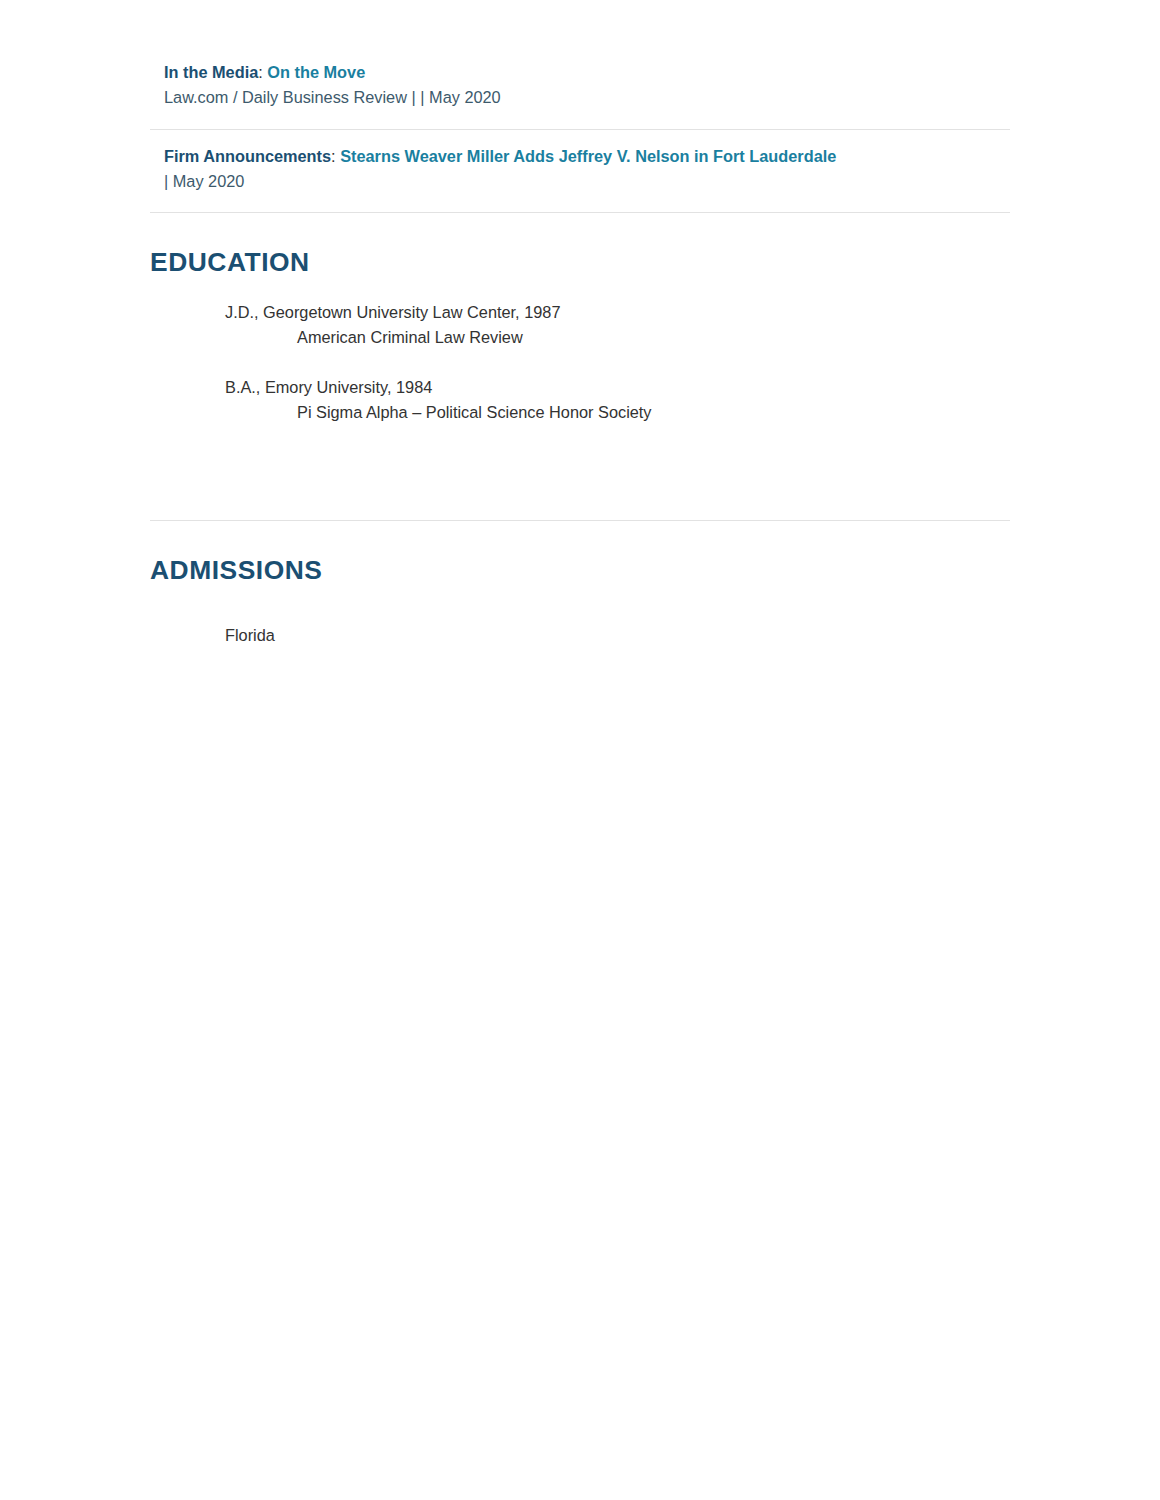In the Media: On the Move Law.com / Daily Business Review | | May 2020
Firm Announcements: Stearns Weaver Miller Adds Jeffrey V. Nelson in Fort Lauderdale | May 2020
EDUCATION
J.D., Georgetown University Law Center, 1987 American Criminal Law Review
B.A., Emory University, 1984 Pi Sigma Alpha – Political Science Honor Society
ADMISSIONS
Florida